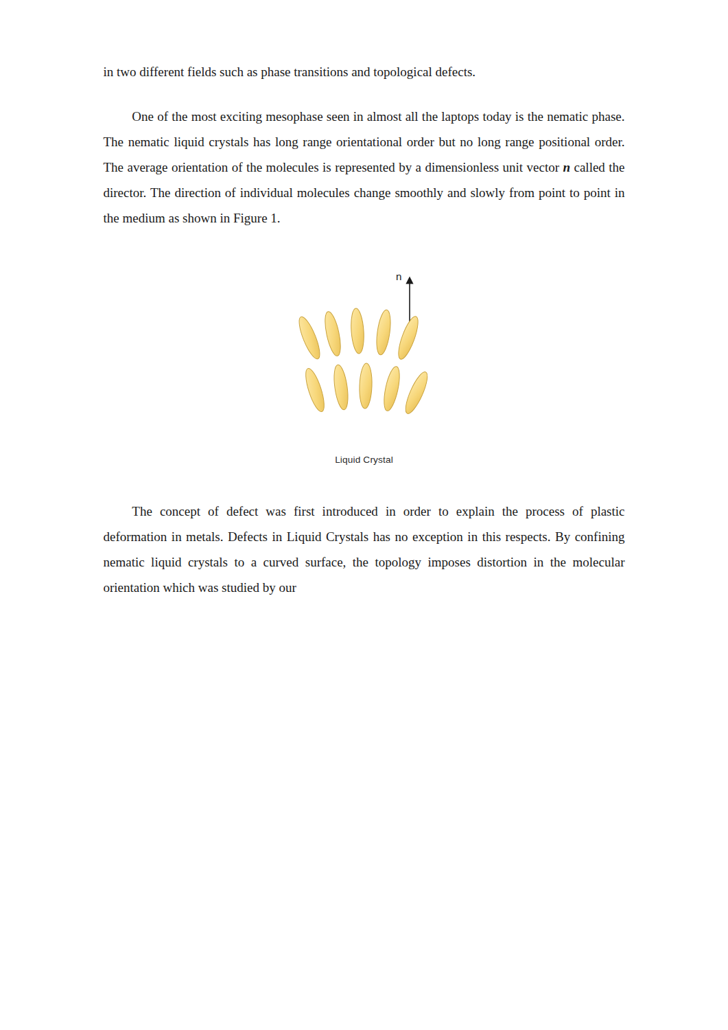in two different fields such as phase transitions and topological defects.
One of the most exciting mesophase seen in almost all the laptops today is the nematic phase. The nematic liquid crystals has long range orientational order but no long range positional order. The average orientation of the molecules is represented by a dimensionless unit vector n called the director. The direction of individual molecules change smoothly and slowly from point to point in the medium as shown in Figure 1.
n
Liquid Crystal
The concept of defect was first introduced in order to explain the process of plastic deformation in metals. Defects in Liquid Crystals has no exception in this respects. By confining nematic liquid crystals to a curved surface, the topology imposes distortion in the molecular orientation which was studied by our